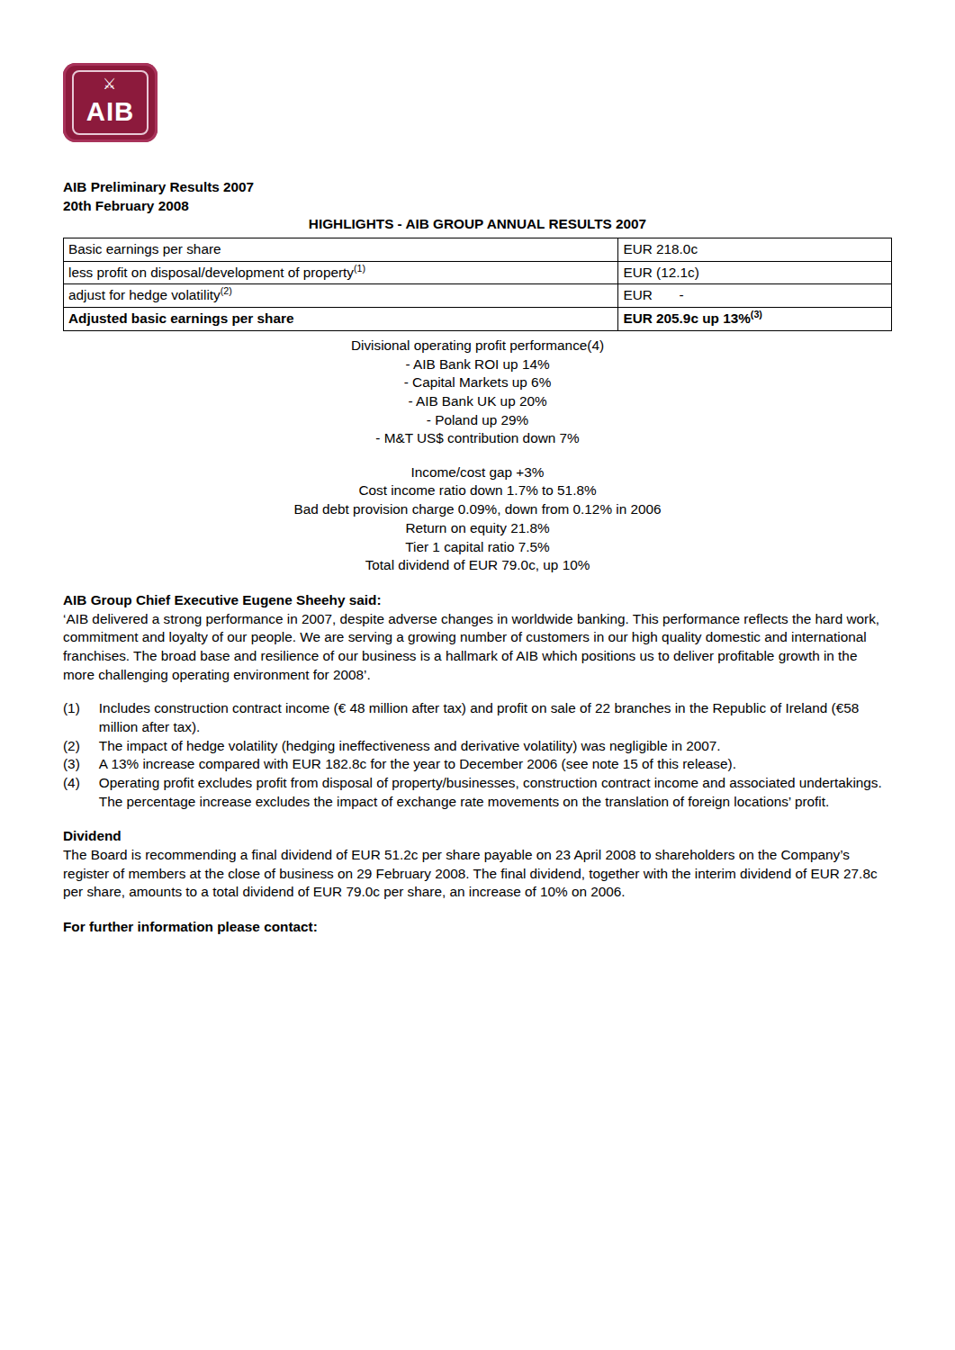⚔
AIB
AIB Preliminary Results 2007
20th February 2008
HIGHLIGHTS - AIB GROUP ANNUAL RESULTS 2007
| Basic earnings per share | EUR 218.0c |
| less profit on disposal/development of property (1) | EUR (12.1c) |
| adjust for hedge volatility (2) | EUR - |
| Adjusted basic earnings per share | EUR 205.9c up 13% (3) |
Divisional operating profit performance(4)
- AIB Bank ROI up 14%
- Capital Markets up 6%
- AIB Bank UK up 20%
- Poland up 29%
- M&T US$ contribution down 7%
Income/cost gap +3%
Cost income ratio down 1.7% to 51.8%
Bad debt provision charge 0.09%, down from 0.12% in 2006
Return on equity 21.8%
Tier 1 capital ratio 7.5%
Total dividend of EUR 79.0c, up 10%
AIB Group Chief Executive Eugene Sheehy said:
‘AIB delivered a strong performance in 2007, despite adverse changes in worldwide banking. This performance reflects the hard work, commitment and loyalty of our people. We are serving a growing number of customers in our high quality domestic and international franchises. The broad base and resilience of our business is a hallmark of AIB which positions us to deliver profitable growth in the more challenging operating environment for 2008’.
(1)
Includes construction contract income (€ 48 million after tax) and profit on sale of 22 branches in the Republic of Ireland (€58 million after tax).
(2)
The impact of hedge volatility (hedging ineffectiveness and derivative volatility) was negligible in 2007.
(3)
A 13% increase compared with EUR 182.8c for the year to December 2006 (see note 15 of this release).
(4)
Operating profit excludes profit from disposal of property/businesses, construction contract income and associated undertakings. The percentage increase excludes the impact of exchange rate movements on the translation of foreign locations’ profit.
Dividend
The Board is recommending a final dividend of EUR 51.2c per share payable on 23 April 2008 to shareholders on the Company’s register of members at the close of business on 29 February 2008. The final dividend, together with the interim dividend of EUR 27.8c per share, amounts to a total dividend of EUR 79.0c per share, an increase of 10% on 2006.
For further information please contact: